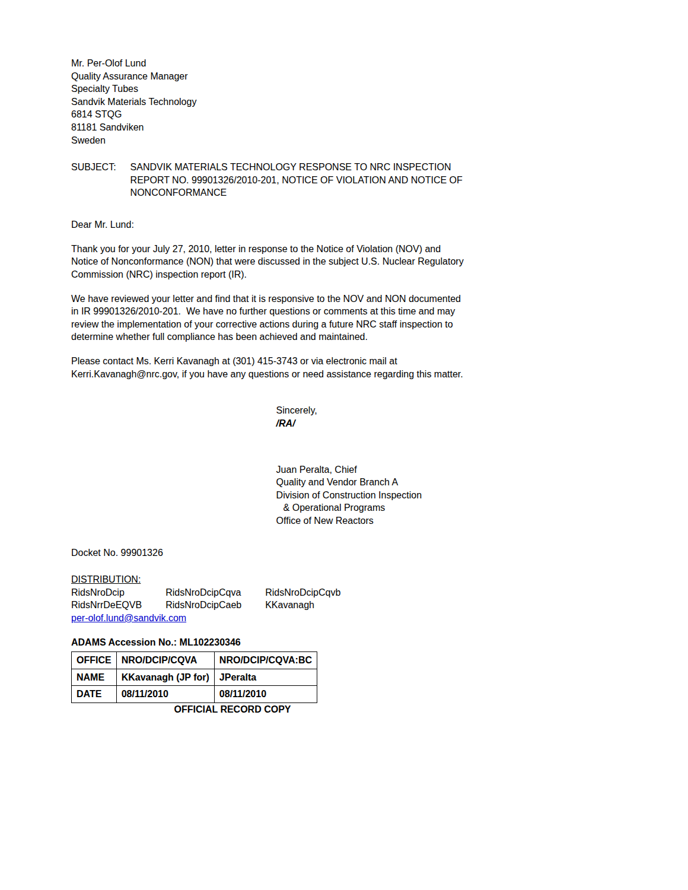Mr. Per-Olof Lund
Quality Assurance Manager
Specialty Tubes
Sandvik Materials Technology
6814 STQG
81181 Sandviken
Sweden
SUBJECT:
SANDVIK MATERIALS TECHNOLOGY RESPONSE TO NRC INSPECTION REPORT NO. 99901326/2010-201, NOTICE OF VIOLATION AND NOTICE OF NONCONFORMANCE
Dear Mr. Lund:
Thank you for your July 27, 2010, letter in response to the Notice of Violation (NOV) and Notice of Nonconformance (NON) that were discussed in the subject U.S. Nuclear Regulatory Commission (NRC) inspection report (IR).
We have reviewed your letter and find that it is responsive to the NOV and NON documented in IR 99901326/2010-201. We have no further questions or comments at this time and may review the implementation of your corrective actions during a future NRC staff inspection to determine whether full compliance has been achieved and maintained.
Please contact Ms. Kerri Kavanagh at (301) 415-3743 or via electronic mail at Kerri.Kavanagh@nrc.gov, if you have any questions or need assistance regarding this matter.
Sincerely,
/RA/
Juan Peralta, Chief
Quality and Vendor Branch A
Division of Construction Inspection
& Operational Programs
Office of New Reactors
Docket No. 99901326
DISTRIBUTION:
| RidsNroDcip | RidsNroDcipCqva | RidsNroDcipCqvb |
| RidsNrrDeEQVB | RidsNroDcipCaeb | KKavanagh |
per-olof.lund@sandvik.com
ADAMS Accession No.: ML102230346
| OFFICE | NRO/DCIP/CQVA | NRO/DCIP/CQVA:BC |
| NAME | KKavanagh (JP for) | JPeralta |
| DATE | 08/11/2010 | 08/11/2010 |
OFFICIAL RECORD COPY